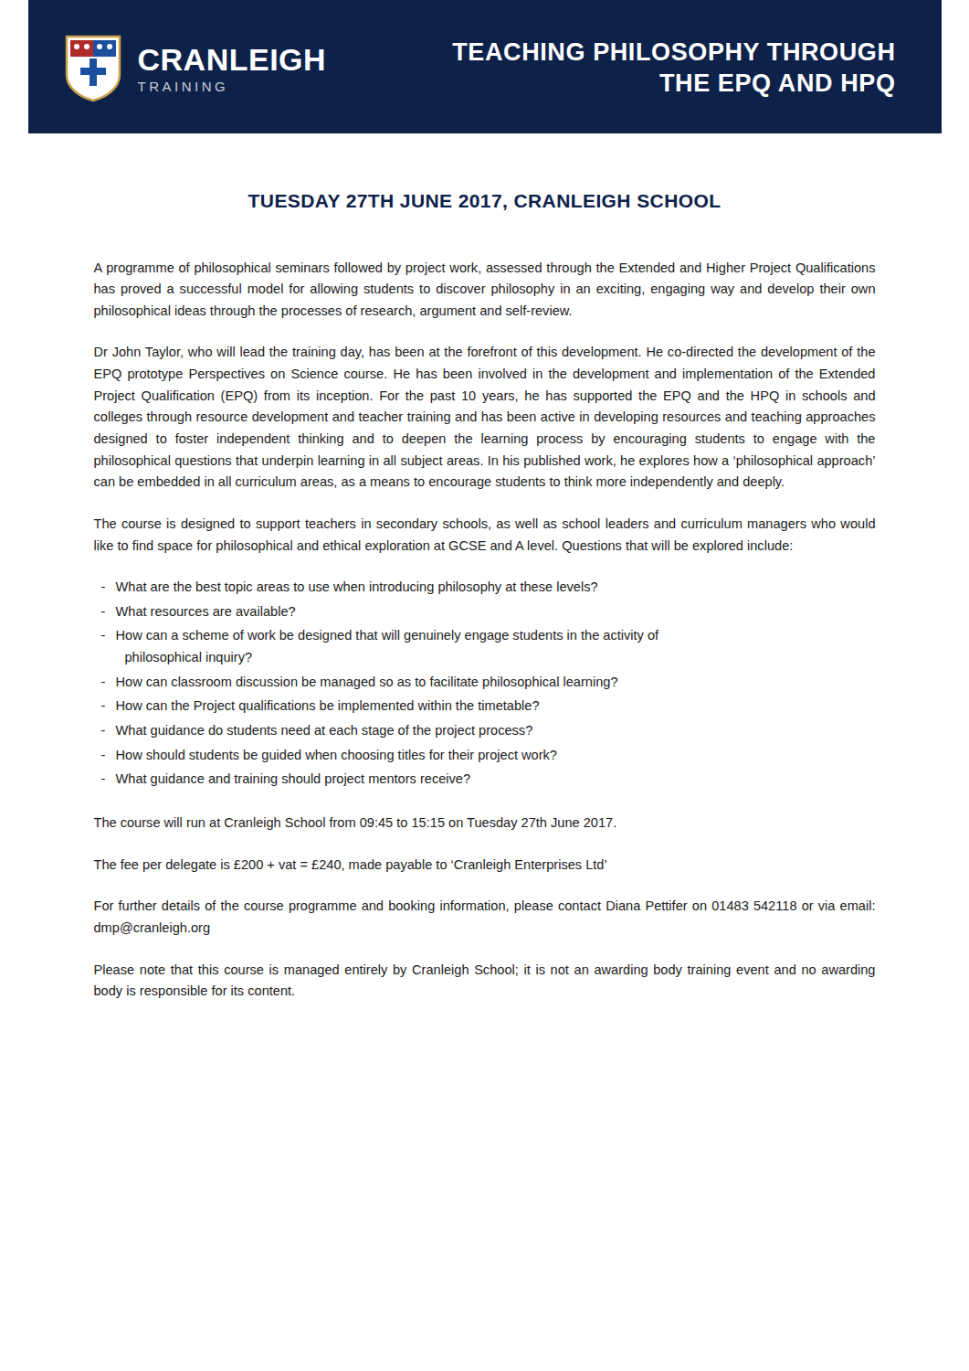CRANLEIGH
TRAINING
Teaching Philosophy Through
the EPQ and HPQ
Tuesday 27th June 2017, Cranleigh School
A programme of philosophical seminars followed by project work, assessed through the Extended and Higher Project Qualifications has proved a successful model for allowing students to discover philosophy in an exciting, engaging way and develop their own philosophical ideas through the processes of research, argument and self-review.
Dr John Taylor, who will lead the training day, has been at the forefront of this development. He co-directed the development of the EPQ prototype Perspectives on Science course. He has been involved in the development and implementation of the Extended Project Qualification (EPQ) from its inception. For the past 10 years, he has supported the EPQ and the HPQ in schools and colleges through resource development and teacher training and has been active in developing resources and teaching approaches designed to foster independent thinking and to deepen the learning process by encouraging students to engage with the philosophical questions that underpin learning in all subject areas. In his published work, he explores how a ‘philosophical approach’ can be embedded in all curriculum areas, as a means to encourage students to think more independently and deeply.
The course is designed to support teachers in secondary schools, as well as school leaders and curriculum managers who would like to find space for philosophical and ethical exploration at GCSE and A level. Questions that will be explored include:
What are the best topic areas to use when introducing philosophy at these levels?
What resources are available?
How can a scheme of work be designed that will genuinely engage students in the activity ofphilosophical inquiry?
How can classroom discussion be managed so as to facilitate philosophical learning?
How can the Project qualifications be implemented within the timetable?
What guidance do students need at each stage of the project process?
How should students be guided when choosing titles for their project work?
What guidance and training should project mentors receive?
The course will run at Cranleigh School from 09:45 to 15:15 on Tuesday 27th June 2017.
The fee per delegate is £200 + vat = £240, made payable to ‘Cranleigh Enterprises Ltd’
For further details of the course programme and booking information, please contact Diana Pettifer on 01483 542118 or via email: dmp@cranleigh.org
Please note that this course is managed entirely by Cranleigh School; it is not an awarding body training event and no awarding body is responsible for its content.